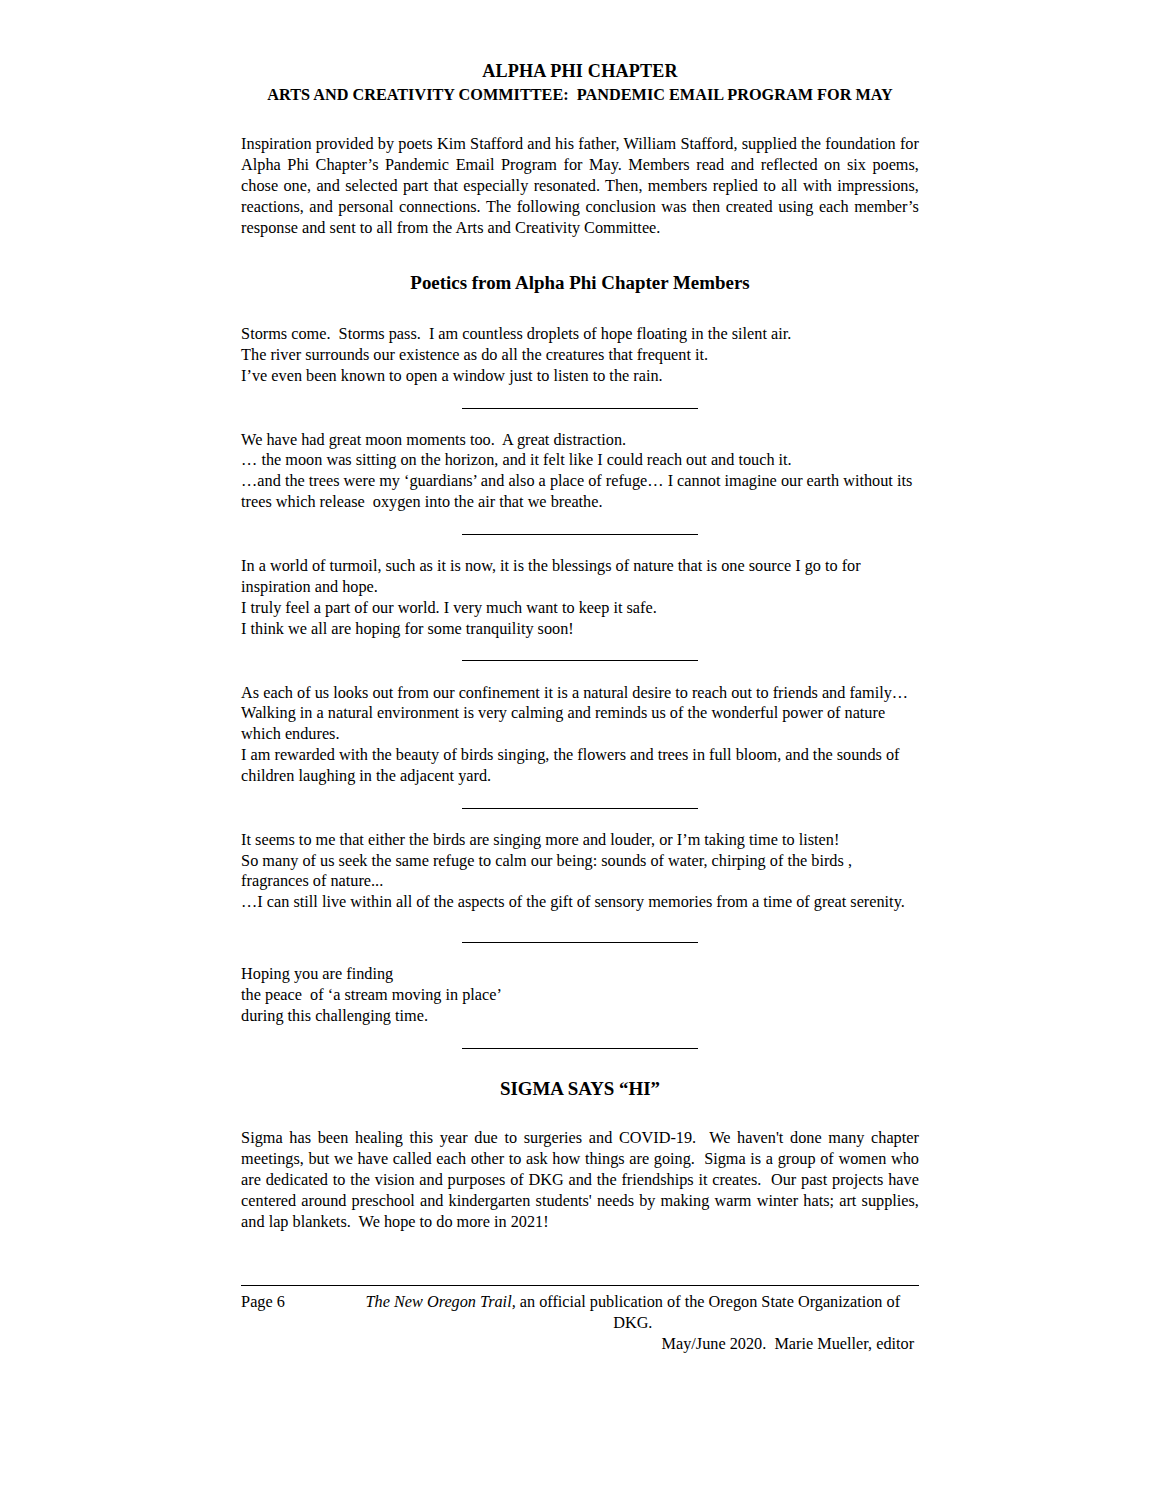ALPHA PHI CHAPTER
ARTS AND CREATIVITY COMMITTEE: PANDEMIC EMAIL PROGRAM FOR MAY
Inspiration provided by poets Kim Stafford and his father, William Stafford, supplied the foundation for Alpha Phi Chapter’s Pandemic Email Program for May. Members read and reflected on six poems, chose one, and selected part that especially resonated. Then, members replied to all with impressions, reactions, and personal connections. The following conclusion was then created using each member’s response and sent to all from the Arts and Creativity Committee.
Poetics from Alpha Phi Chapter Members
Storms come. Storms pass. I am countless droplets of hope floating in the silent air.
The river surrounds our existence as do all the creatures that frequent it.
I’ve even been known to open a window just to listen to the rain.
We have had great moon moments too. A great distraction.
… the moon was sitting on the horizon, and it felt like I could reach out and touch it.
…and the trees were my ‘guardians’ and also a place of refuge… I cannot imagine our earth without its trees which release oxygen into the air that we breathe.
In a world of turmoil, such as it is now, it is the blessings of nature that is one source I go to for inspiration and hope.
I truly feel a part of our world. I very much want to keep it safe.
I think we all are hoping for some tranquility soon!
As each of us looks out from our confinement it is a natural desire to reach out to friends and family…
Walking in a natural environment is very calming and reminds us of the wonderful power of nature which endures.
I am rewarded with the beauty of birds singing, the flowers and trees in full bloom, and the sounds of children laughing in the adjacent yard.
It seems to me that either the birds are singing more and louder, or I’m taking time to listen!
So many of us seek the same refuge to calm our being: sounds of water, chirping of the birds , fragrances of nature...
…I can still live within all of the aspects of the gift of sensory memories from a time of great serenity.
Hoping you are finding
the peace of ‘a stream moving in place’
during this challenging time.
SIGMA SAYS “HI”
Sigma has been healing this year due to surgeries and COVID-19. We haven't done many chapter meetings, but we have called each other to ask how things are going. Sigma is a group of women who are dedicated to the vision and purposes of DKG and the friendships it creates. Our past projects have centered around preschool and kindergarten students' needs by making warm winter hats; art supplies, and lap blankets. We hope to do more in 2021!
Page 6
The New Oregon Trail, an official publication of the Oregon State Organization of DKG.
May/June 2020. Marie Mueller, editor